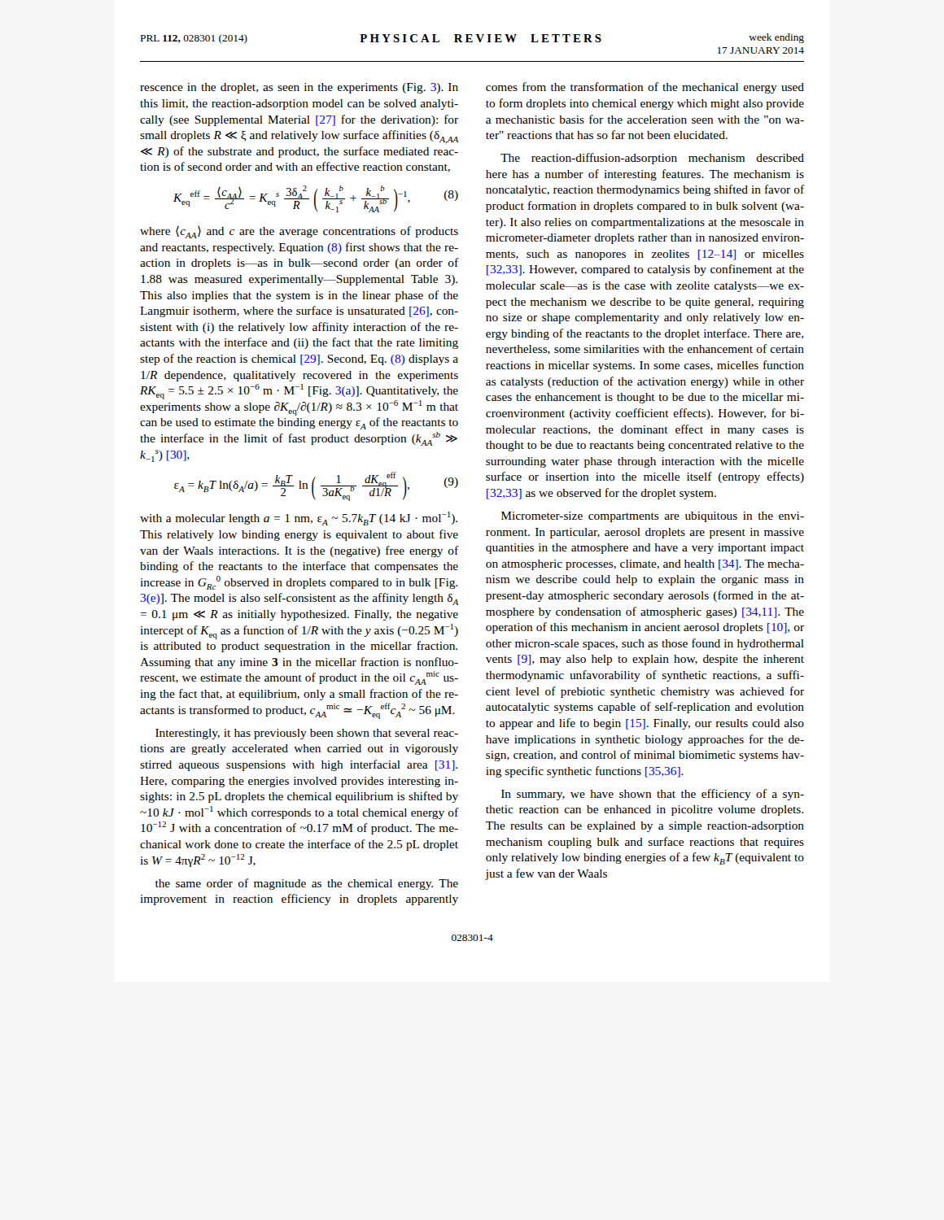PRL 112, 028301 (2014)
PHYSICAL REVIEW LETTERS
week ending
17 JANUARY 2014
rescence in the droplet, as seen in the experiments (Fig. 3). In this limit, the reaction-adsorption model can be solved analytically (see Supplemental Material [27] for the derivation): for small droplets R ≪ ξ and relatively low surface affinities (δA,AA ≪ R) of the substrate and product, the surface mediated reaction is of second order and with an effective reaction constant,
(8) Keqeff = ⟨cAA⟩c2 = Keqs 3δA2 R ( k−1b k−1s + k−1b kAAsb )−1,
where ⟨cAA⟩ and c are the average concentrations of products and reactants, respectively. Equation (8) first shows that the reaction in droplets is—as in bulk—second order (an order of 1.88 was measured experimentally—Supplemental Table 3). This also implies that the system is in the linear phase of the Langmuir isotherm, where the surface is unsaturated [26], consistent with (i) the relatively low affinity interaction of the reactants with the interface and (ii) the fact that the rate limiting step of the reaction is chemical [29]. Second, Eq. (8) displays a 1/R dependence, qualitatively recovered in the experiments RKeq = 5.5 ± 2.5 × 10−6 m · M−1 [Fig. 3(a)]. Quantitatively, the experiments show a slope ∂Keq/∂(1/R) ≈ 8.3 × 10−6 M−1 m that can be used to estimate the binding energy εA of the reactants to the interface in the limit of fast product desorption (kAAsb ≫ k−1s) [30],
(9) εA = kBT ln(δA/a) = kBT 2 ln ( 13aKeqb dKeqeff d1/R ),
with a molecular length a = 1 nm, εA ~ 5.7kBT (14 kJ · mol−1). This relatively low binding energy is equivalent to about five van der Waals interactions. It is the (negative) free energy of binding of the reactants to the interface that compensates the increase in GRc0 observed in droplets compared to in bulk [Fig. 3(e)]. The model is also self-consistent as the affinity length δA = 0.1 μm ≪ R as initially hypothesized. Finally, the negative intercept of Keq as a function of 1/R with the y axis (−0.25 M−1) is attributed to product sequestration in the micellar fraction. Assuming that any imine 3 in the micellar fraction is nonfluorescent, we estimate the amount of product in the oil cAAmic using the fact that, at equilibrium, only a small fraction of the reactants is transformed to product, cAAmic ≃ −KeqeffcA2 ~ 56 μM.
Interestingly, it has previously been shown that several reactions are greatly accelerated when carried out in vigorously stirred aqueous suspensions with high interfacial area [31]. Here, comparing the energies involved provides interesting insights: in 2.5 pL droplets the chemical equilibrium is shifted by ~10 kJ · mol−1 which corresponds to a total chemical energy of 10−12 J with a concentration of ~0.17 mM of product. The mechanical work done to create the interface of the 2.5 pL droplet is W = 4πγR2 ~ 10−12 J,
the same order of magnitude as the chemical energy. The improvement in reaction efficiency in droplets apparently comes from the transformation of the mechanical energy used to form droplets into chemical energy which might also provide a mechanistic basis for the acceleration seen with the "on water" reactions that has so far not been elucidated.
The reaction-diffusion-adsorption mechanism described here has a number of interesting features. The mechanism is noncatalytic, reaction thermodynamics being shifted in favor of product formation in droplets compared to in bulk solvent (water). It also relies on compartmentalizations at the mesoscale in micrometer-diameter droplets rather than in nanosized environments, such as nanopores in zeolites [12–14] or micelles [32,33]. However, compared to catalysis by confinement at the molecular scale—as is the case with zeolite catalysts—we expect the mechanism we describe to be quite general, requiring no size or shape complementarity and only relatively low energy binding of the reactants to the droplet interface. There are, nevertheless, some similarities with the enhancement of certain reactions in micellar systems. In some cases, micelles function as catalysts (reduction of the activation energy) while in other cases the enhancement is thought to be due to the micellar microenvironment (activity coefficient effects). However, for bimolecular reactions, the dominant effect in many cases is thought to be due to reactants being concentrated relative to the surrounding water phase through interaction with the micelle surface or insertion into the micelle itself (entropy effects) [32,33] as we observed for the droplet system.
Micrometer-size compartments are ubiquitous in the environment. In particular, aerosol droplets are present in massive quantities in the atmosphere and have a very important impact on atmospheric processes, climate, and health [34]. The mechanism we describe could help to explain the organic mass in present-day atmospheric secondary aerosols (formed in the atmosphere by condensation of atmospheric gases) [34,11]. The operation of this mechanism in ancient aerosol droplets [10], or other micron-scale spaces, such as those found in hydrothermal vents [9], may also help to explain how, despite the inherent thermodynamic unfavorability of synthetic reactions, a sufficient level of prebiotic synthetic chemistry was achieved for autocatalytic systems capable of self-replication and evolution to appear and life to begin [15]. Finally, our results could also have implications in synthetic biology approaches for the design, creation, and control of minimal biomimetic systems having specific synthetic functions [35,36].
In summary, we have shown that the efficiency of a synthetic reaction can be enhanced in picolitre volume droplets. The results can be explained by a simple reaction-adsorption mechanism coupling bulk and surface reactions that requires only relatively low binding energies of a few kBT (equivalent to just a few van der Waals
028301-4